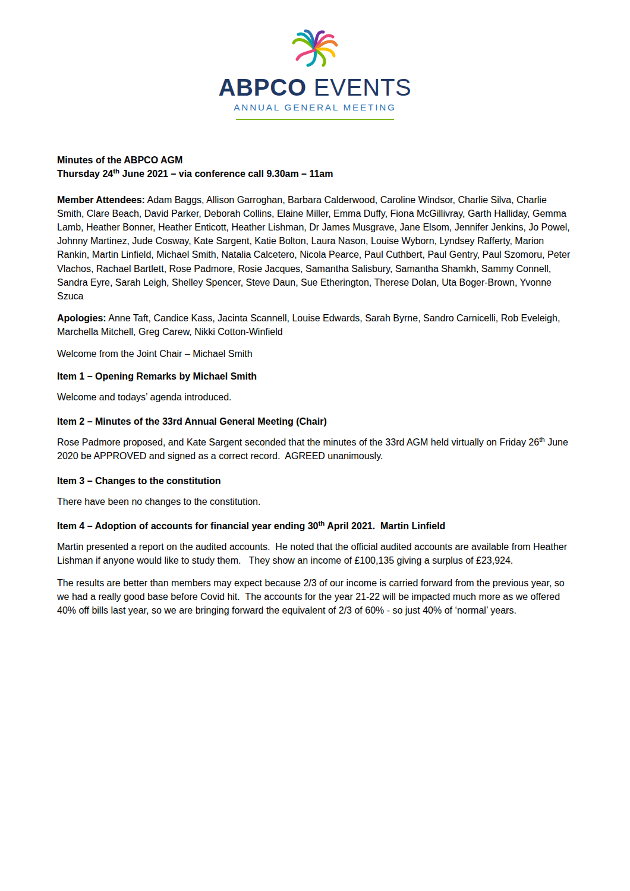ABPCO EVENTS
ANNUAL GENERAL MEETING
Minutes of the ABPCO AGM
Thursday 24th June 2021 – via conference call 9.30am – 11am
Member Attendees: Adam Baggs, Allison Garroghan, Barbara Calderwood, Caroline Windsor, Charlie Silva, Charlie Smith, Clare Beach, David Parker, Deborah Collins, Elaine Miller, Emma Duffy, Fiona McGillivray, Garth Halliday, Gemma Lamb, Heather Bonner, Heather Enticott, Heather Lishman, Dr James Musgrave, Jane Elsom, Jennifer Jenkins, Jo Powel, Johnny Martinez, Jude Cosway, Kate Sargent, Katie Bolton, Laura Nason, Louise Wyborn, Lyndsey Rafferty, Marion Rankin, Martin Linfield, Michael Smith, Natalia Calcetero, Nicola Pearce, Paul Cuthbert, Paul Gentry, Paul Szomoru, Peter Vlachos, Rachael Bartlett, Rose Padmore, Rosie Jacques, Samantha Salisbury, Samantha Shamkh, Sammy Connell, Sandra Eyre, Sarah Leigh, Shelley Spencer, Steve Daun, Sue Etherington, Therese Dolan, Uta Boger-Brown, Yvonne Szuca
Apologies: Anne Taft, Candice Kass, Jacinta Scannell, Louise Edwards, Sarah Byrne, Sandro Carnicelli, Rob Eveleigh, Marchella Mitchell, Greg Carew, Nikki Cotton-Winfield
Welcome from the Joint Chair – Michael Smith
Item 1 – Opening Remarks by Michael Smith
Welcome and todays’ agenda introduced.
Item 2 – Minutes of the 33rd Annual General Meeting (Chair)
Rose Padmore proposed, and Kate Sargent seconded that the minutes of the 33rd AGM held virtually on Friday 26th June 2020 be APPROVED and signed as a correct record. AGREED unanimously.
Item 3 – Changes to the constitution
There have been no changes to the constitution.
Item 4 – Adoption of accounts for financial year ending 30th April 2021. Martin Linfield
Martin presented a report on the audited accounts. He noted that the official audited accounts are available from Heather Lishman if anyone would like to study them. They show an income of £100,135 giving a surplus of £23,924.
The results are better than members may expect because 2/3 of our income is carried forward from the previous year, so we had a really good base before Covid hit. The accounts for the year 21-22 will be impacted much more as we offered 40% off bills last year, so we are bringing forward the equivalent of 2/3 of 60% - so just 40% of ‘normal’ years.